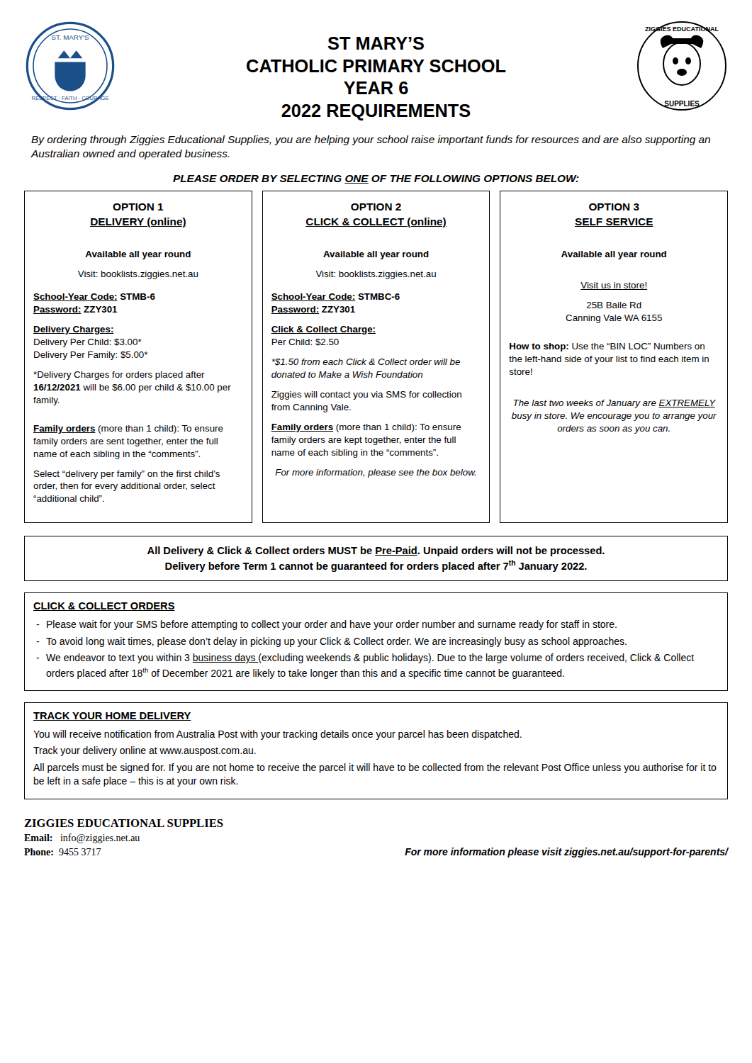ST MARY’S
CATHOLIC PRIMARY SCHOOL
YEAR 6
2022 REQUIREMENTS
By ordering through Ziggies Educational Supplies, you are helping your school raise important funds for resources and are also supporting an Australian owned and operated business.
PLEASE ORDER BY SELECTING ONE OF THE FOLLOWING OPTIONS BELOW:
OPTION 1DELIVERY (online)
Available all year round
Visit: booklists.ziggies.net.au
School-Year Code: STMB-6
Password: ZZY301
Delivery Charges:
Delivery Per Child: $3.00*
Delivery Per Family: $5.00*
*Delivery Charges for orders placed after 16/12/2021 will be $6.00 per child & $10.00 per family.
Family orders (more than 1 child): To ensure family orders are sent together, enter the full name of each sibling in the “comments”.
Select “delivery per family” on the first child’s order, then for every additional order, select “additional child”.
OPTION 2CLICK & COLLECT (online)
Available all year round
Visit: booklists.ziggies.net.au
School-Year Code: STMBC-6
Password: ZZY301
Click & Collect Charge:
Per Child: $2.50
*$1.50 from each Click & Collect order will be donated to Make a Wish Foundation
Ziggies will contact you via SMS for collection from Canning Vale.
Family orders (more than 1 child): To ensure family orders are kept together, enter the full name of each sibling in the “comments”.
For more information, please see the box below.
OPTION 3SELF SERVICE
Available all year round
Visit us in store!
25B Baile Rd
Canning Vale WA 6155
How to shop: Use the “BIN LOC” Numbers on the left-hand side of your list to find each item in store!
The last two weeks of January are EXTREMELY busy in store. We encourage you to arrange your orders as soon as you can.
All Delivery & Click & Collect orders MUST be Pre-Paid. Unpaid orders will not be processed.
Delivery before Term 1 cannot be guaranteed for orders placed after 7th January 2022.
CLICK & COLLECT ORDERS
Please wait for your SMS before attempting to collect your order and have your order number and surname ready for staff in store.
To avoid long wait times, please don’t delay in picking up your Click & Collect order. We are increasingly busy as school approaches.
We endeavor to text you within 3 business days (excluding weekends & public holidays). Due to the large volume of orders received, Click & Collect orders placed after 18th of December 2021 are likely to take longer than this and a specific time cannot be guaranteed.
TRACK YOUR HOME DELIVERY
You will receive notification from Australia Post with your tracking details once your parcel has been dispatched.
Track your delivery online at www.auspost.com.au.
All parcels must be signed for. If you are not home to receive the parcel it will have to be collected from the relevant Post Office unless you authorise for it to be left in a safe place – this is at your own risk.
ZIGGIES EDUCATIONAL SUPPLIES
Email: info@ziggies.net.au
Phone: 9455 3717
For more information please visit ziggies.net.au/support-for-parents/